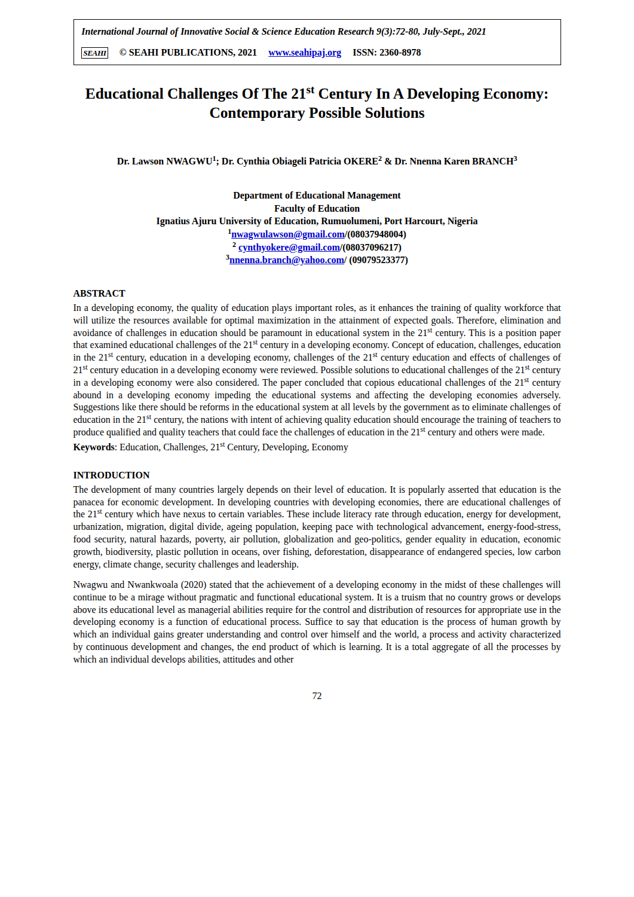International Journal of Innovative Social & Science Education Research 9(3):72-80, July-Sept., 2021
SEAHI © SEAHI PUBLICATIONS, 2021 www.seahipaj.org ISSN: 2360-8978
Educational Challenges Of The 21st Century In A Developing Economy: Contemporary Possible Solutions
Dr. Lawson NWAGWU1; Dr. Cynthia Obiageli Patricia OKERE2 & Dr. Nnenna Karen BRANCH3
Department of Educational Management
Faculty of Education
Ignatius Ajuru University of Education, Rumuolumeni, Port Harcourt, Nigeria
1nwagwulawson@gmail.com/(08037948004)
2 cynthyokere@gmail.com/(08037096217)
3nnenna.branch@yahoo.com/ (09079523377)
ABSTRACT
In a developing economy, the quality of education plays important roles, as it enhances the training of quality workforce that will utilize the resources available for optimal maximization in the attainment of expected goals. Therefore, elimination and avoidance of challenges in education should be paramount in educational system in the 21st century. This is a position paper that examined educational challenges of the 21st century in a developing economy. Concept of education, challenges, education in the 21st century, education in a developing economy, challenges of the 21st century education and effects of challenges of 21st century education in a developing economy were reviewed. Possible solutions to educational challenges of the 21st century in a developing economy were also considered. The paper concluded that copious educational challenges of the 21st century abound in a developing economy impeding the educational systems and affecting the developing economies adversely. Suggestions like there should be reforms in the educational system at all levels by the government as to eliminate challenges of education in the 21st century, the nations with intent of achieving quality education should encourage the training of teachers to produce qualified and quality teachers that could face the challenges of education in the 21st century and others were made.
Keywords: Education, Challenges, 21st Century, Developing, Economy
INTRODUCTION
The development of many countries largely depends on their level of education. It is popularly asserted that education is the panacea for economic development. In developing countries with developing economies, there are educational challenges of the 21st century which have nexus to certain variables. These include literacy rate through education, energy for development, urbanization, migration, digital divide, ageing population, keeping pace with technological advancement, energy-food-stress, food security, natural hazards, poverty, air pollution, globalization and geo-politics, gender equality in education, economic growth, biodiversity, plastic pollution in oceans, over fishing, deforestation, disappearance of endangered species, low carbon energy, climate change, security challenges and leadership.
Nwagwu and Nwankwoala (2020) stated that the achievement of a developing economy in the midst of these challenges will continue to be a mirage without pragmatic and functional educational system. It is a truism that no country grows or develops above its educational level as managerial abilities require for the control and distribution of resources for appropriate use in the developing economy is a function of educational process. Suffice to say that education is the process of human growth by which an individual gains greater understanding and control over himself and the world, a process and activity characterized by continuous development and changes, the end product of which is learning. It is a total aggregate of all the processes by which an individual develops abilities, attitudes and other
72